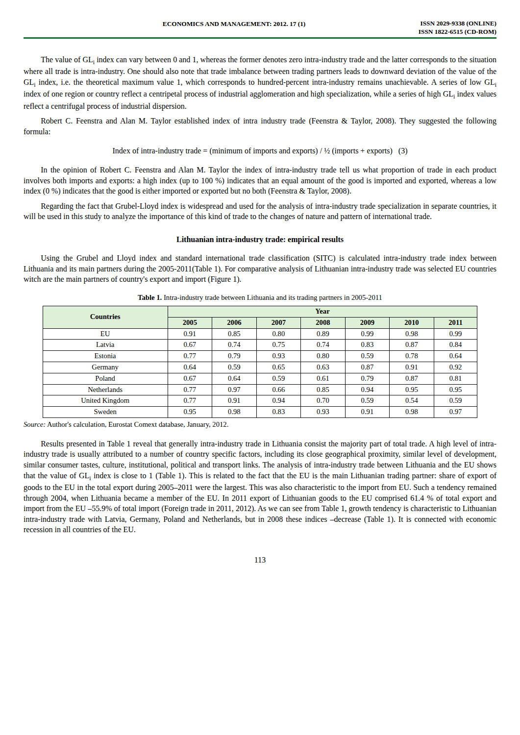ECONOMICS AND MANAGEMENT: 2012. 17 (1)
ISSN 2029-9338 (ONLINE)
ISSN 1822-6515 (CD-ROM)
The value of GLi index can vary between 0 and 1, whereas the former denotes zero intra-industry trade and the latter corresponds to the situation where all trade is intra-industry. One should also note that trade imbalance between trading partners leads to downward deviation of the value of the GLi index, i.e. the theoretical maximum value 1, which corresponds to hundred-percent intra-industry remains unachievable. A series of low GLi index of one region or country reflect a centripetal process of industrial agglomeration and high specialization, while a series of high GLi index values reflect a centrifugal process of industrial dispersion.
Robert C. Feenstra and Alan M. Taylor established index of intra industry trade (Feenstra & Taylor, 2008). They suggested the following formula:
Index of intra-industry trade = (minimum of imports and exports) / ½ (imports + exports) (3)
In the opinion of Robert C. Feenstra and Alan M. Taylor the index of intra-industry trade tell us what proportion of trade in each product involves both imports and exports: a high index (up to 100 %) indicates that an equal amount of the good is imported and exported, whereas a low index (0 %) indicates that the good is either imported or exported but no both (Feenstra & Taylor, 2008).
Regarding the fact that Grubel-Lloyd index is widespread and used for the analysis of intra-industry trade specialization in separate countries, it will be used in this study to analyze the importance of this kind of trade to the changes of nature and pattern of international trade.
Lithuanian intra-industry trade: empirical results
Using the Grubel and Lloyd index and standard international trade classification (SITC) is calculated intra-industry trade index between Lithuania and its main partners during the 2005-2011(Table 1). For comparative analysis of Lithuanian intra-industry trade was selected EU countries witch are the main partners of country's export and import (Figure 1).
Table 1. Intra-industry trade between Lithuania and its trading partners in 2005-2011
| Countries | Year |
| --- | --- |
| 2005 | 2006 | 2007 | 2008 | 2009 | 2010 | 2011 |
| EU | 0.91 | 0.85 | 0.80 | 0.89 | 0.99 | 0.98 | 0.99 |
| Latvia | 0.67 | 0.74 | 0.75 | 0.74 | 0.83 | 0.87 | 0.84 |
| Estonia | 0.77 | 0.79 | 0.93 | 0.80 | 0.59 | 0.78 | 0.64 |
| Germany | 0.64 | 0.59 | 0.65 | 0.63 | 0.87 | 0.91 | 0.92 |
| Poland | 0.67 | 0.64 | 0.59 | 0.61 | 0.79 | 0.87 | 0.81 |
| Netherlands | 0.77 | 0.97 | 0.66 | 0.85 | 0.94 | 0.95 | 0.95 |
| United Kingdom | 0.77 | 0.91 | 0.94 | 0.70 | 0.59 | 0.54 | 0.59 |
| Sweden | 0.95 | 0.98 | 0.83 | 0.93 | 0.91 | 0.98 | 0.97 |
Source: Author's calculation, Eurostat Comext database, January, 2012.
Results presented in Table 1 reveal that generally intra-industry trade in Lithuania consist the majority part of total trade. A high level of intra-industry trade is usually attributed to a number of country specific factors, including its close geographical proximity, similar level of development, similar consumer tastes, culture, institutional, political and transport links. The analysis of intra-industry trade between Lithuania and the EU shows that the value of GLi index is close to 1 (Table 1). This is related to the fact that the EU is the main Lithuanian trading partner: share of export of goods to the EU in the total export during 2005–2011 were the largest. This was also characteristic to the import from EU. Such a tendency remained through 2004, when Lithuania became a member of the EU. In 2011 export of Lithuanian goods to the EU comprised 61.4 % of total export and import from the EU –55.9% of total import (Foreign trade in 2011, 2012). As we can see from Table 1, growth tendency is characteristic to Lithuanian intra-industry trade with Latvia, Germany, Poland and Netherlands, but in 2008 these indices –decrease (Table 1). It is connected with economic recession in all countries of the EU.
113